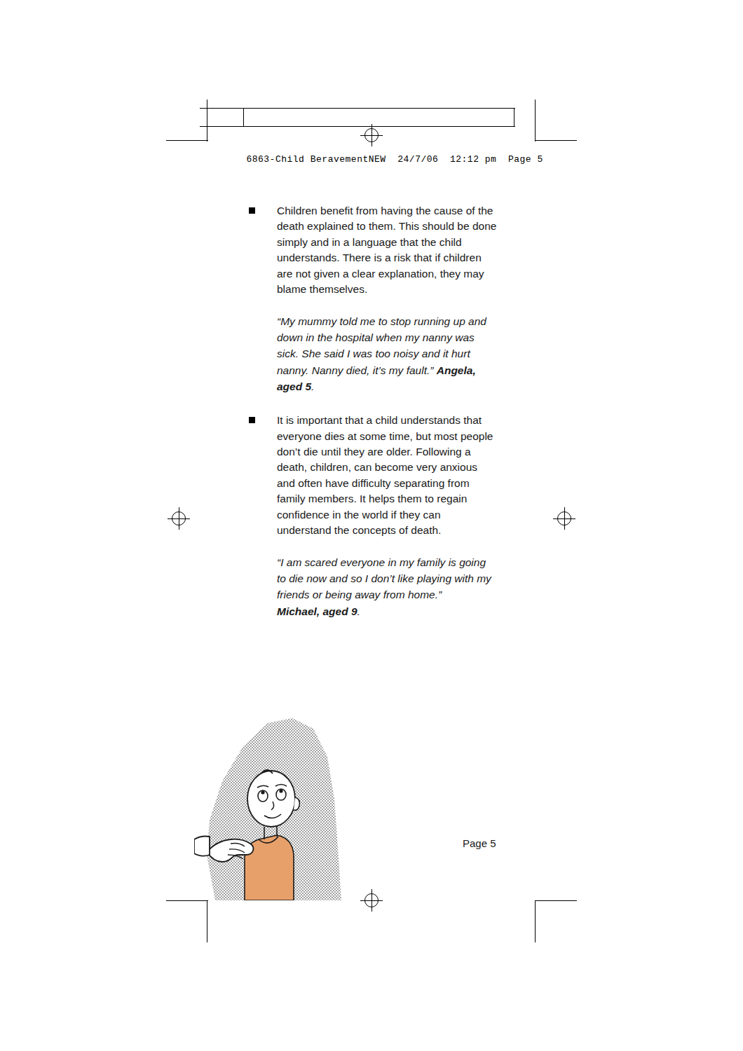6863-Child BeravementNEW 24/7/06 12:12 pm Page 5
Children benefit from having the cause of the death explained to them. This should be done simply and in a language that the child understands. There is a risk that if children are not given a clear explanation, they may blame themselves.
“My mummy told me to stop running up and down in the hospital when my nanny was sick. She said I was too noisy and it hurt nanny. Nanny died, it’s my fault.” Angela, aged 5.
It is important that a child understands that everyone dies at some time, but most people don’t die until they are older. Following a death, children, can become very anxious and often have difficulty separating from family members. It helps them to regain confidence in the world if they can understand the concepts of death.
“I am scared everyone in my family is going to die now and so I don’t like playing with my friends or being away from home.”
Michael, aged 9.
Page 5